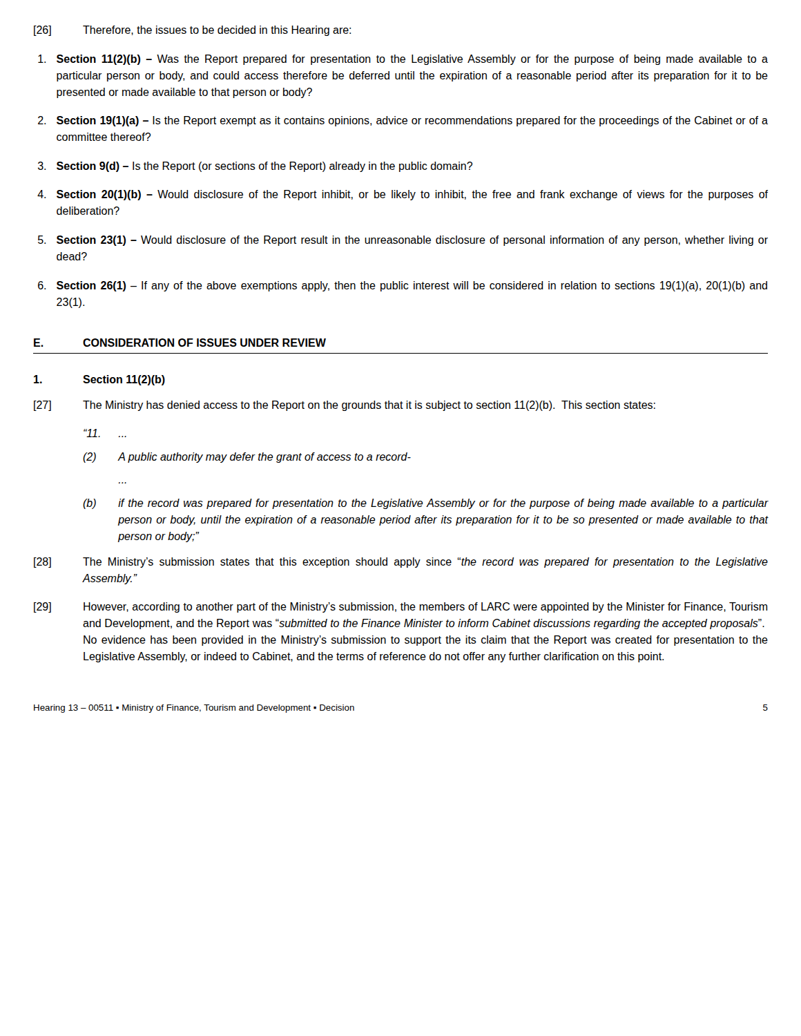[26]
Therefore, the issues to be decided in this Hearing are:
Section 11(2)(b) – Was the Report prepared for presentation to the Legislative Assembly or for the purpose of being made available to a particular person or body, and could access therefore be deferred until the expiration of a reasonable period after its preparation for it to be presented or made available to that person or body?
Section 19(1)(a) – Is the Report exempt as it contains opinions, advice or recommendations prepared for the proceedings of the Cabinet or of a committee thereof?
Section 9(d) – Is the Report (or sections of the Report) already in the public domain?
Section 20(1)(b) – Would disclosure of the Report inhibit, or be likely to inhibit, the free and frank exchange of views for the purposes of deliberation?
Section 23(1) – Would disclosure of the Report result in the unreasonable disclosure of personal information of any person, whether living or dead?
Section 26(1) – If any of the above exemptions apply, then the public interest will be considered in relation to sections 19(1)(a), 20(1)(b) and 23(1).
E. CONSIDERATION OF ISSUES UNDER REVIEW
1. Section 11(2)(b)
[27]
The Ministry has denied access to the Report on the grounds that it is subject to section 11(2)(b). This section states:
“11.
...
(2)
A public authority may defer the grant of access to a record-
...
(b)
if the record was prepared for presentation to the Legislative Assembly or for the purpose of being made available to a particular person or body, until the expiration of a reasonable period after its preparation for it to be so presented or made available to that person or body;”
[28]
The Ministry’s submission states that this exception should apply since “the record was prepared for presentation to the Legislative Assembly.”
[29]
However, according to another part of the Ministry’s submission, the members of LARC were appointed by the Minister for Finance, Tourism and Development, and the Report was “submitted to the Finance Minister to inform Cabinet discussions regarding the accepted proposals”. No evidence has been provided in the Ministry’s submission to support the its claim that the Report was created for presentation to the Legislative Assembly, or indeed to Cabinet, and the terms of reference do not offer any further clarification on this point.
Hearing 13 – 00511 ▪ Ministry of Finance, Tourism and Development ▪ Decision
5